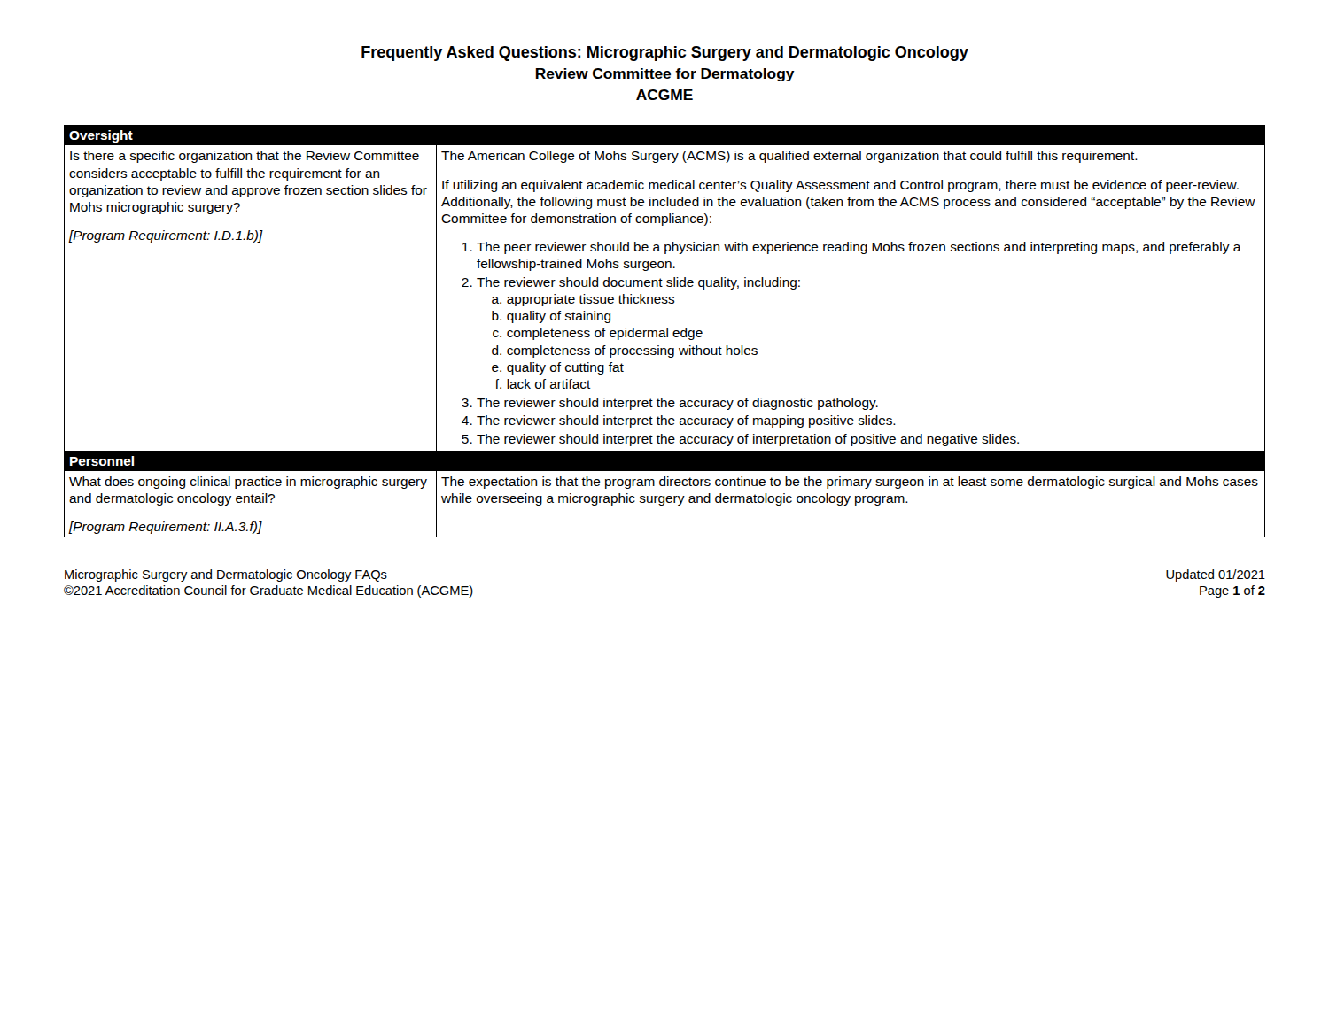Frequently Asked Questions: Micrographic Surgery and Dermatologic Oncology
Review Committee for Dermatology
ACGME
| Oversight |
| --- |
| Is there a specific organization that the Review Committee considers acceptable to fulfill the requirement for an organization to review and approve frozen section slides for Mohs micrographic surgery? [Program Requirement: I.D.1.b)] | The American College of Mohs Surgery (ACMS) is a qualified external organization that could fulfill this requirement. If utilizing an equivalent academic medical center’s Quality Assessment and Control program, there must be evidence of peer-review. Additionally, the following must be included in the evaluation (taken from the ACMS process and considered “acceptable” by the Review Committee for demonstration of compliance): The peer reviewer should be a physician with experience reading Mohs frozen sections and interpreting maps, and preferably a fellowship-trained Mohs surgeon. The reviewer should document slide quality, including: appropriate tissue thickness quality of staining completeness of epidermal edge completeness of processing without holes quality of cutting fat lack of artifact The reviewer should interpret the accuracy of diagnostic pathology. The reviewer should interpret the accuracy of mapping positive slides. The reviewer should interpret the accuracy of interpretation of positive and negative slides. |
| Personnel |
| What does ongoing clinical practice in micrographic surgery and dermatologic oncology entail? [Program Requirement: II.A.3.f)] | The expectation is that the program directors continue to be the primary surgeon in at least some dermatologic surgical and Mohs cases while overseeing a micrographic surgery and dermatologic oncology program. |
Micrographic Surgery and Dermatologic Oncology FAQs
©2021 Accreditation Council for Graduate Medical Education (ACGME)
Updated 01/2021
Page 1 of 2